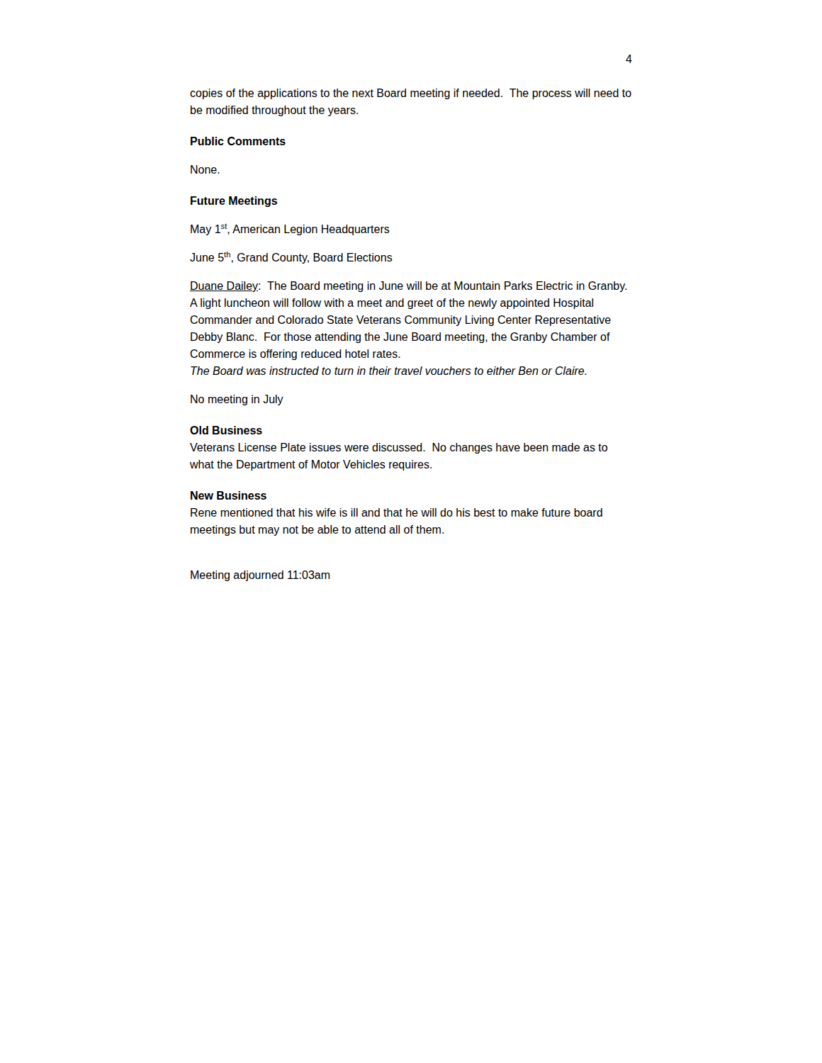4
copies of the applications to the next Board meeting if needed. The process will need to be modified throughout the years.
Public Comments
None.
Future Meetings
May 1st, American Legion Headquarters
June 5th, Grand County, Board Elections
Duane Dailey: The Board meeting in June will be at Mountain Parks Electric in Granby. A light luncheon will follow with a meet and greet of the newly appointed Hospital Commander and Colorado State Veterans Community Living Center Representative Debby Blanc. For those attending the June Board meeting, the Granby Chamber of Commerce is offering reduced hotel rates.
The Board was instructed to turn in their travel vouchers to either Ben or Claire.
No meeting in July
Old Business
Veterans License Plate issues were discussed. No changes have been made as to what the Department of Motor Vehicles requires.
New Business
Rene mentioned that his wife is ill and that he will do his best to make future board meetings but may not be able to attend all of them.
Meeting adjourned 11:03am